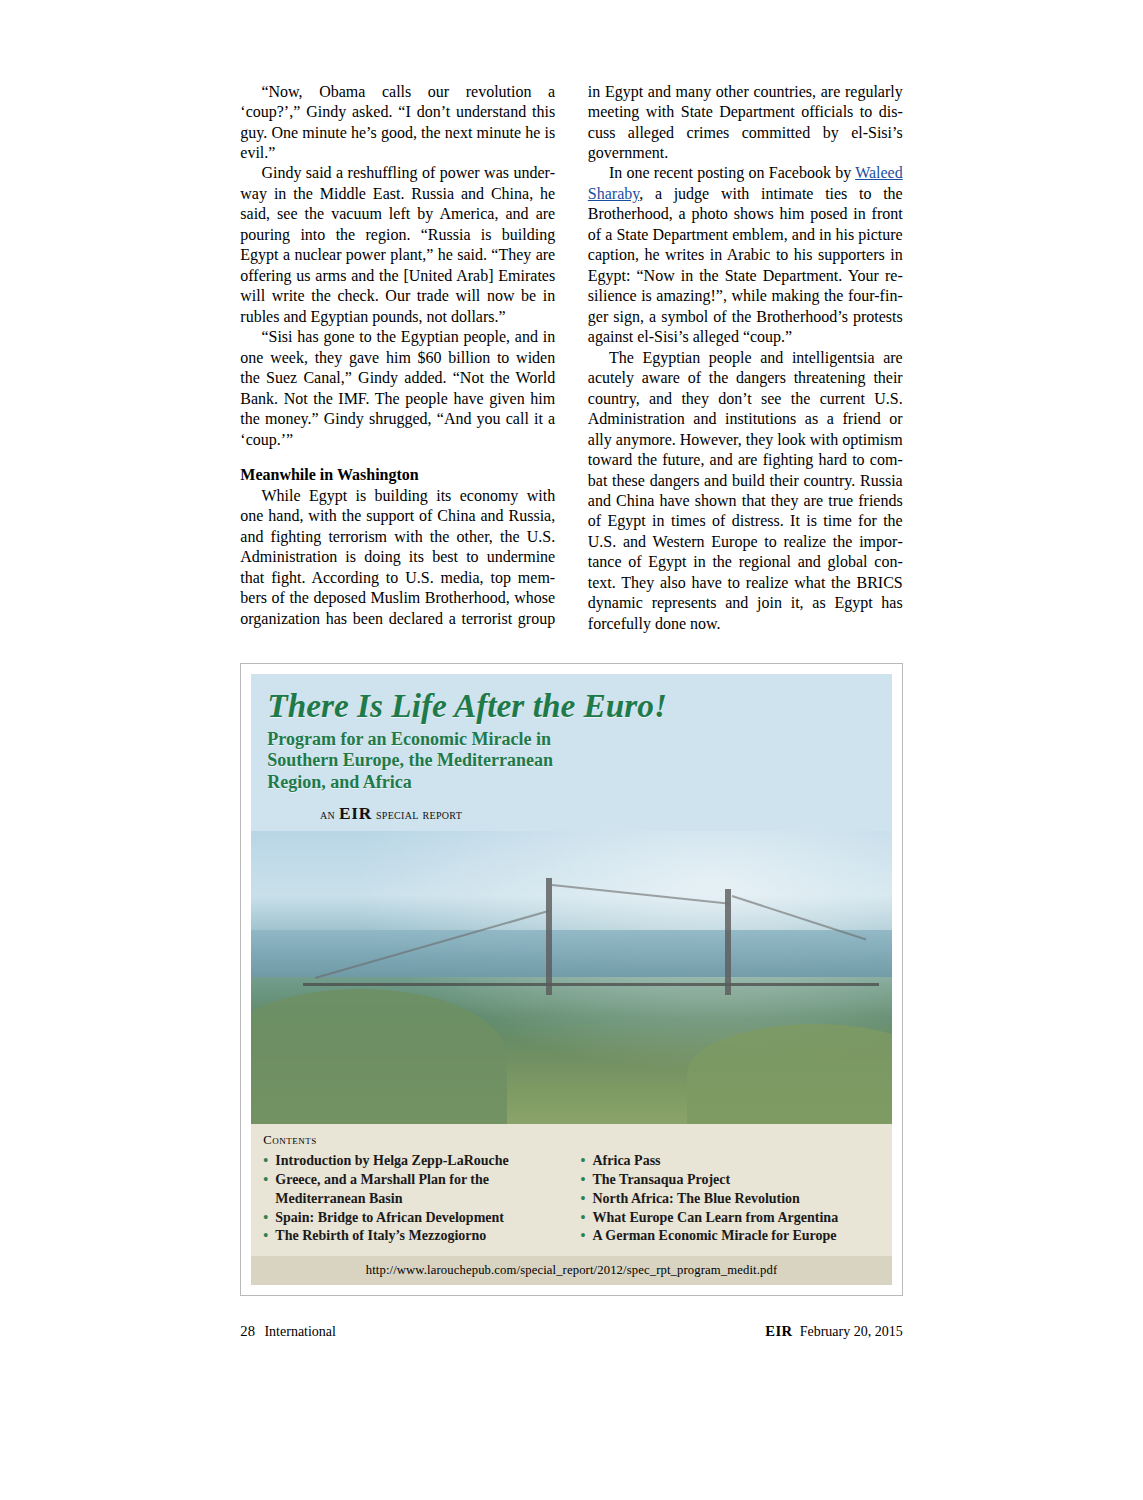“Now, Obama calls our revolution a ‘coup?’,” Gindy asked. “I don’t understand this guy. One minute he’s good, the next minute he is evil.”
Gindy said a reshuffling of power was underway in the Middle East. Russia and China, he said, see the vacuum left by America, and are pouring into the region. “Russia is building Egypt a nuclear power plant,” he said. “They are offering us arms and the [United Arab] Emirates will write the check. Our trade will now be in rubles and Egyptian pounds, not dollars.”
“Sisi has gone to the Egyptian people, and in one week, they gave him $60 billion to widen the Suez Canal,” Gindy added. “Not the World Bank. Not the IMF. The people have given him the money.” Gindy shrugged, “And you call it a ‘coup.’”
Meanwhile in Washington
While Egypt is building its economy with one hand, with the support of China and Russia, and fighting terrorism with the other, the U.S. Administration is doing its best to undermine that fight. According to U.S. media, top members of the deposed Muslim Brotherhood, whose organization has been declared a terrorist group in Egypt and many other countries, are regularly meeting with State Department officials to discuss alleged crimes committed by el-Sisi’s government.
In one recent posting on Facebook by Waleed Sharaby, a judge with intimate ties to the Brotherhood, a photo shows him posed in front of a State Department emblem, and in his picture caption, he writes in Arabic to his supporters in Egypt: “Now in the State Department. Your resilience is amazing!”, while making the four-finger sign, a symbol of the Brotherhood’s protests against el-Sisi’s alleged “coup.”
The Egyptian people and intelligentsia are acutely aware of the dangers threatening their country, and they don’t see the current U.S. Administration and institutions as a friend or ally anymore. However, they look with optimism toward the future, and are fighting hard to combat these dangers and build their country. Russia and China have shown that they are true friends of Egypt in times of distress. It is time for the U.S. and Western Europe to realize the importance of Egypt in the regional and global context. They also have to realize what the BRICS dynamic represents and join it, as Egypt has forcefully done now.
There Is Life After the Euro!
Program for an Economic Miracle in
Southern Europe, the Mediterranean
Region, and Africa
an EIR special report
Contents
Introduction by Helga Zepp-LaRouche
Greece, and a Marshall Plan for the Mediterranean Basin
Spain: Bridge to African Development
The Rebirth of Italy’s Mezzogiorno
Africa Pass
The Transaqua Project
North Africa: The Blue Revolution
What Europe Can Learn from Argentina
A German Economic Miracle for Europe
http://www.larouchepub.com/special_report/2012/spec_rpt_program_medit.pdf
28 International
EIR February 20, 2015